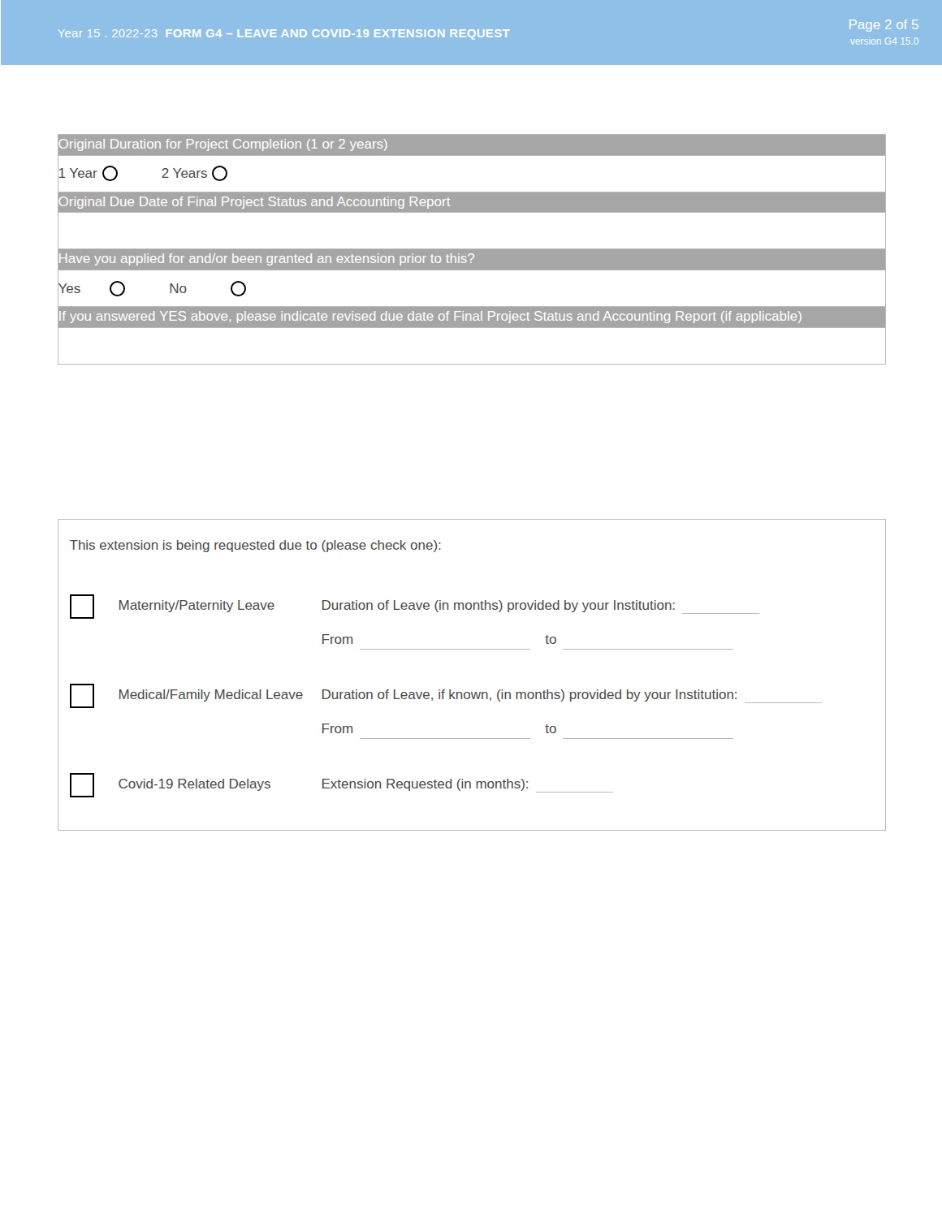Year 15 . 2022-23 FORM G4 – LEAVE AND COVID-19 EXTENSION REQUEST
Page 2 of 5
version G4 15.0
| Original Duration for Project Completion (1 or 2 years) |
| 1 Year 2 Years |
| Original Due Date of Final Project Status and Accounting Report |
| Have you applied for and/or been granted an extension prior to this? |
| Yes No |
| If you answered YES above, please indicate revised due date of Final Project Status and Accounting Report (if applicable) |
This extension is being requested due to (please check one):
Maternity/Paternity Leave
Duration of Leave (in months) provided by your Institution:
From to
Medical/Family Medical Leave
Duration of Leave, if known, (in months) provided by your Institution:
From to
Covid-19 Related Delays
Extension Requested (in months):